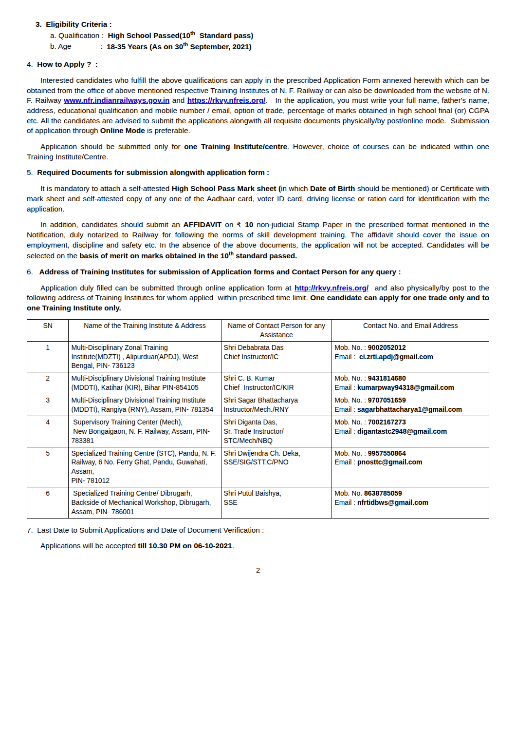3. Eligibility Criteria :
a. Qualification : High School Passed(10th Standard pass)
b. Age : 18-35 Years (As on 30th September, 2021)
4. How to Apply ? :
Interested candidates who fulfill the above qualifications can apply in the prescribed Application Form annexed herewith which can be obtained from the office of above mentioned respective Training Institutes of N. F. Railway or can also be downloaded from the website of N. F. Railway www.nfr.indianrailways.gov.in and https://rkvy.nfreis.org/. In the application, you must write your full name, father's name, address, educational qualification and mobile number / email, option of trade, percentage of marks obtained in high school final (or) CGPA etc. All the candidates are advised to submit the applications alongwith all requisite documents physically/by post/online mode. Submission of application through Online Mode is preferable.
Application should be submitted only for one Training Institute/centre. However, choice of courses can be indicated within one Training Institute/Centre.
5. Required Documents for submission alongwith application form :
It is mandatory to attach a self-attested High School Pass Mark sheet (in which Date of Birth should be mentioned) or Certificate with mark sheet and self-attested copy of any one of the Aadhaar card, voter ID card, driving license or ration card for identification with the application.
In addition, candidates should submit an AFFIDAVIT on ₹ 10 non-judicial Stamp Paper in the prescribed format mentioned in the Notification, duly notarized to Railway for following the norms of skill development training. The affidavit should cover the issue on employment, discipline and safety etc. In the absence of the above documents, the application will not be accepted. Candidates will be selected on the basis of merit on marks obtained in the 10th standard passed.
6. Address of Training Institutes for submission of Application forms and Contact Person for any query :
Application duly filled can be submitted through online application form at http://rkvy.nfreis.org/ and also physically/by post to the following address of Training Institutes for whom applied within prescribed time limit. One candidate can apply for one trade only and to one Training Institute only.
| SN | Name of the Training Institute & Address | Name of Contact Person for any Assistance | Contact No. and Email Address |
| --- | --- | --- | --- |
| 1 | Multi-Disciplinary Zonal Training Institute(MDZTI) , Alipurduar(APDJ), West Bengal, PIN- 736123 | Shri Debabrata Das Chief Instructor/IC | Mob. No. : 9002052012 Email : ci.zrti.apdj@gmail.com |
| 2 | Multi-Disciplinary Divisional Training Institute (MDDTI), Katihar (KIR), Bihar PIN-854105 | Shri C. B. Kumar Chief Instructor/IC/KIR | Mob. No. : 9431814680 Email : kumarpway94318@gmail.com |
| 3 | Multi-Disciplinary Divisional Training Institute (MDDTI), Rangiya (RNY), Assam, PIN- 781354 | Shri Sagar Bhattacharya Instructor/Mech./RNY | Mob. No. : 9707051659 Email : sagarbhattacharya1@gmail.com |
| 4 | Supervisory Training Center (Mech), New Bongaigaon, N. F. Railway, Assam, PIN-783381 | Shri Diganta Das, Sr. Trade Instructor/ STC/Mech/NBQ | Mob. No. : 7002167273 Email : digantastc2948@gmail.com |
| 5 | Specialized Training Centre (STC), Pandu, N. F. Railway, 6 No. Ferry Ghat, Pandu, Guwahati, Assam, PIN- 781012 | Shri Dwijendra Ch. Deka, SSE/SIG/STT.C/PNO | Mob. No. : 9957550864 Email : pnosttc@gmail.com |
| 6 | Specialized Training Centre/ Dibrugarh, Backside of Mechanical Workshop, Dibrugarh, Assam, PIN- 786001 | Shri Putul Baishya, SSE | Mob. No. 8638785059 Email : nfrtidbws@gmail.com |
7. Last Date to Submit Applications and Date of Document Verification :
Applications will be accepted till 10.30 PM on 06-10-2021.
2